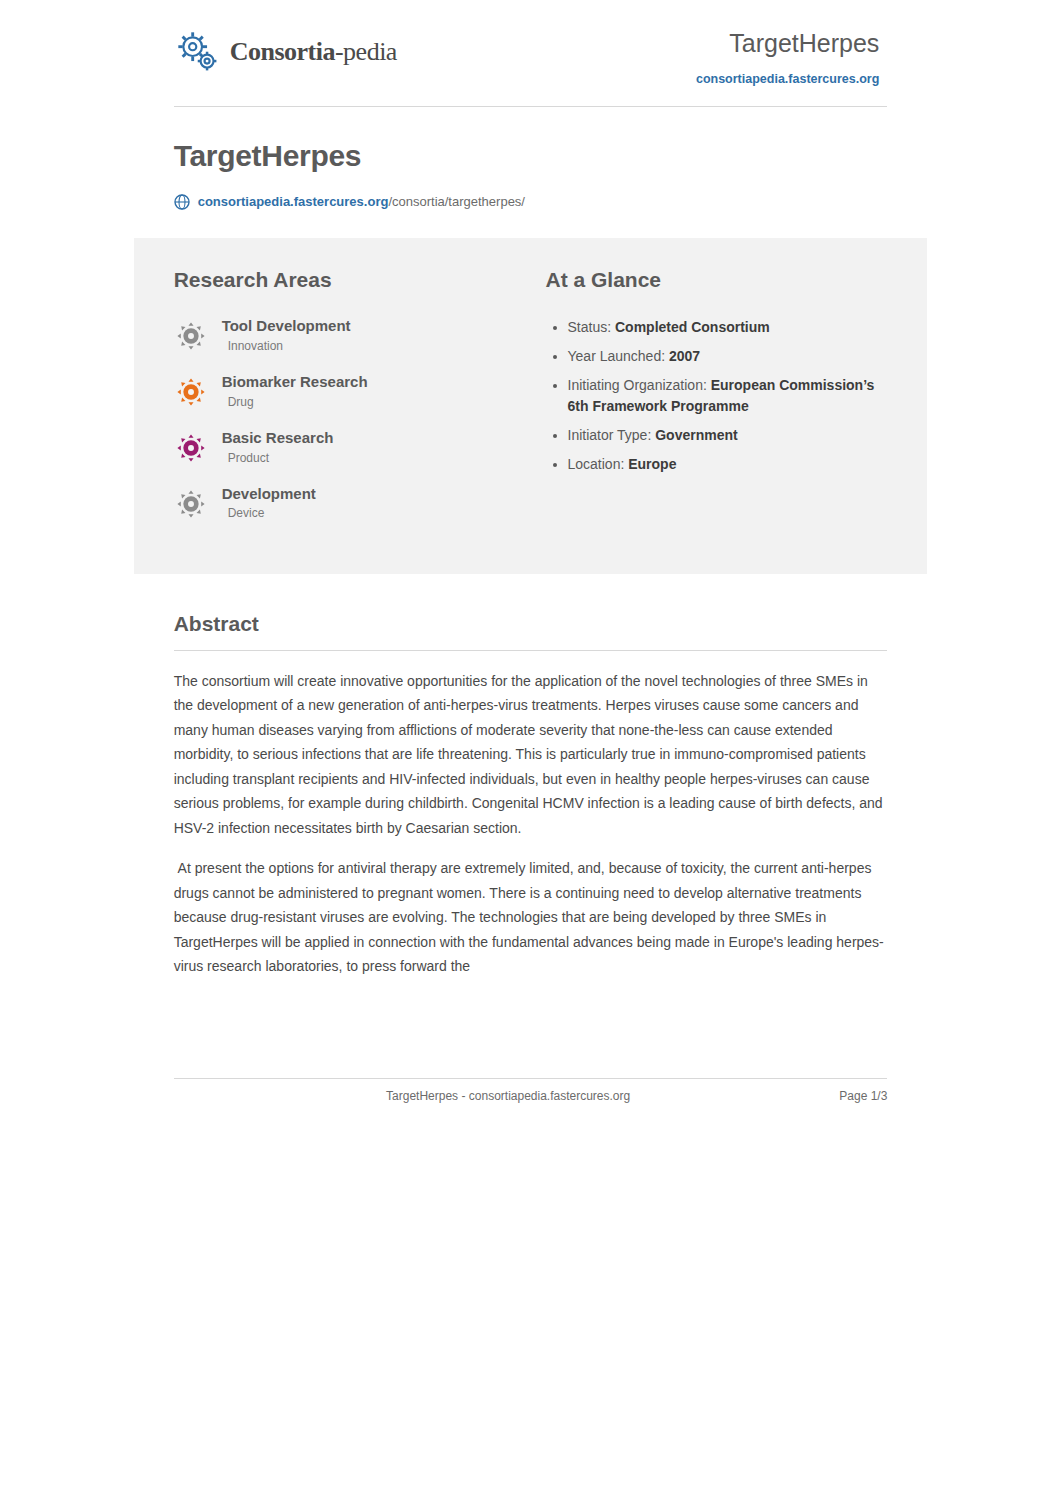Consortia-pedia
TargetHerpes
consortiapedia.fastercures.org
TargetHerpes
consortiapedia.fastercures.org/consortia/targetherpes/
Research Areas
Tool Development
Innovation
Biomarker Research
Drug
Basic Research
Product
Development
Device
At a Glance
Status: Completed Consortium
Year Launched: 2007
Initiating Organization: European Commission’s 6th Framework Programme
Initiator Type: Government
Location: Europe
Abstract
The consortium will create innovative opportunities for the application of the novel technologies of three SMEs in the development of a new generation of anti-herpes-virus treatments. Herpes viruses cause some cancers and many human diseases varying from afflictions of moderate severity that none-the-less can cause extended morbidity, to serious infections that are life threatening. This is particularly true in immuno-compromised patients including transplant recipients and HIV-infected individuals, but even in healthy people herpes-viruses can cause serious problems, for example during childbirth. Congenital HCMV infection is a leading cause of birth defects, and HSV-2 infection necessitates birth by Caesarian section.
At present the options for antiviral therapy are extremely limited, and, because of toxicity, the current anti-herpes drugs cannot be administered to pregnant women. There is a continuing need to develop alternative treatments because drug-resistant viruses are evolving. The technologies that are being developed by three SMEs in TargetHerpes will be applied in connection with the fundamental advances being made in Europe's leading herpes-virus research laboratories, to press forward the
TargetHerpes - consortiapedia.fastercures.org
Page 1/3